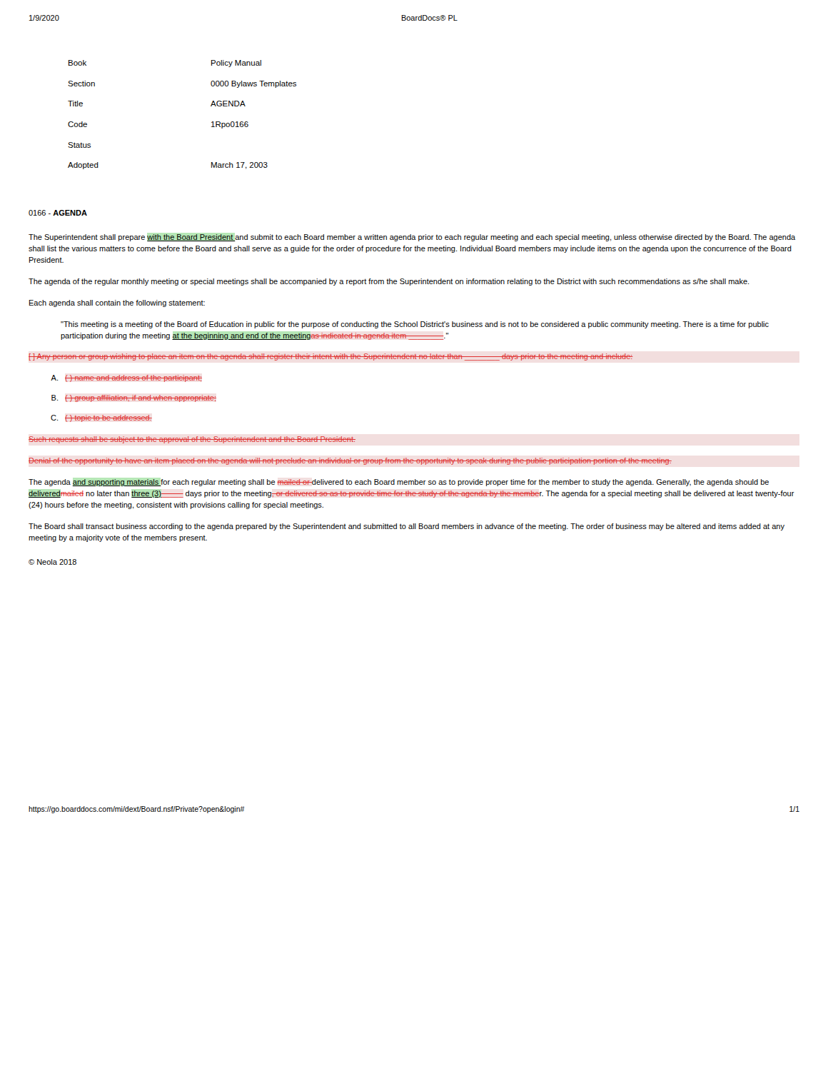1/9/2020
BoardDocs® PL
| Book | Policy Manual |
| Section | 0000 Bylaws Templates |
| Title | AGENDA |
| Code | 1Rpo0166 |
| Status | |
| Adopted | March 17, 2003 |
0166 - AGENDA
The Superintendent shall prepare with the Board President and submit to each Board member a written agenda prior to each regular meeting and each special meeting, unless otherwise directed by the Board. The agenda shall list the various matters to come before the Board and shall serve as a guide for the order of procedure for the meeting. Individual Board members may include items on the agenda upon the concurrence of the Board President.
The agenda of the regular monthly meeting or special meetings shall be accompanied by a report from the Superintendent on information relating to the District with such recommendations as s/he shall make.
Each agenda shall contain the following statement:
"This meeting is a meeting of the Board of Education in public for the purpose of conducting the School District's business and is not to be considered a public community meeting. There is a time for public participation during the meeting at the beginning and end of the meeting as indicated in agenda item ________."
[ ] Any person or group wishing to place an item on the agenda shall register their intent with the Superintendent no later than ________ days prior to the meeting and include:
( ) name and address of the participant;
( ) group affiliation, if and when appropriate;
( ) topic to be addressed.
Such requests shall be subject to the approval of the Superintendent and the Board President.
Denial of the opportunity to have an item placed on the agenda will not preclude an individual or group from the opportunity to speak during the public participation portion of the meeting.
The agenda and supporting materials for each regular meeting shall be mailed or delivered to each Board member so as to provide proper time for the member to study the agenda. Generally, the agenda should be delivered mailed no later than three (3)_____ days prior to the meeting, or delivered so as to provide time for the study of the agenda by the member. The agenda for a special meeting shall be delivered at least twenty-four (24) hours before the meeting, consistent with provisions calling for special meetings.
The Board shall transact business according to the agenda prepared by the Superintendent and submitted to all Board members in advance of the meeting. The order of business may be altered and items added at any meeting by a majority vote of the members present.
© Neola 2018
https://go.boarddocs.com/mi/dext/Board.nsf/Private?open&login#
1/1